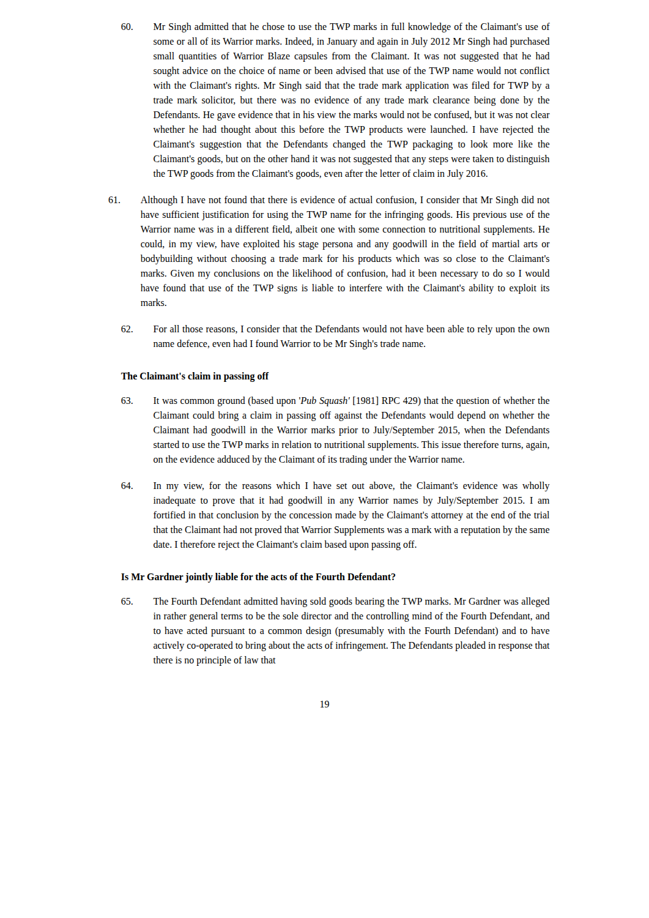60. Mr Singh admitted that he chose to use the TWP marks in full knowledge of the Claimant's use of some or all of its Warrior marks. Indeed, in January and again in July 2012 Mr Singh had purchased small quantities of Warrior Blaze capsules from the Claimant. It was not suggested that he had sought advice on the choice of name or been advised that use of the TWP name would not conflict with the Claimant's rights. Mr Singh said that the trade mark application was filed for TWP by a trade mark solicitor, but there was no evidence of any trade mark clearance being done by the Defendants. He gave evidence that in his view the marks would not be confused, but it was not clear whether he had thought about this before the TWP products were launched. I have rejected the Claimant's suggestion that the Defendants changed the TWP packaging to look more like the Claimant's goods, but on the other hand it was not suggested that any steps were taken to distinguish the TWP goods from the Claimant's goods, even after the letter of claim in July 2016.
61. Although I have not found that there is evidence of actual confusion, I consider that Mr Singh did not have sufficient justification for using the TWP name for the infringing goods. His previous use of the Warrior name was in a different field, albeit one with some connection to nutritional supplements. He could, in my view, have exploited his stage persona and any goodwill in the field of martial arts or bodybuilding without choosing a trade mark for his products which was so close to the Claimant's marks. Given my conclusions on the likelihood of confusion, had it been necessary to do so I would have found that use of the TWP signs is liable to interfere with the Claimant's ability to exploit its marks.
62. For all those reasons, I consider that the Defendants would not have been able to rely upon the own name defence, even had I found Warrior to be Mr Singh's trade name.
The Claimant's claim in passing off
63. It was common ground (based upon 'Pub Squash' [1981] RPC 429) that the question of whether the Claimant could bring a claim in passing off against the Defendants would depend on whether the Claimant had goodwill in the Warrior marks prior to July/September 2015, when the Defendants started to use the TWP marks in relation to nutritional supplements. This issue therefore turns, again, on the evidence adduced by the Claimant of its trading under the Warrior name.
64. In my view, for the reasons which I have set out above, the Claimant's evidence was wholly inadequate to prove that it had goodwill in any Warrior names by July/September 2015. I am fortified in that conclusion by the concession made by the Claimant's attorney at the end of the trial that the Claimant had not proved that Warrior Supplements was a mark with a reputation by the same date. I therefore reject the Claimant's claim based upon passing off.
Is Mr Gardner jointly liable for the acts of the Fourth Defendant?
65. The Fourth Defendant admitted having sold goods bearing the TWP marks. Mr Gardner was alleged in rather general terms to be the sole director and the controlling mind of the Fourth Defendant, and to have acted pursuant to a common design (presumably with the Fourth Defendant) and to have actively co-operated to bring about the acts of infringement. The Defendants pleaded in response that there is no principle of law that
19